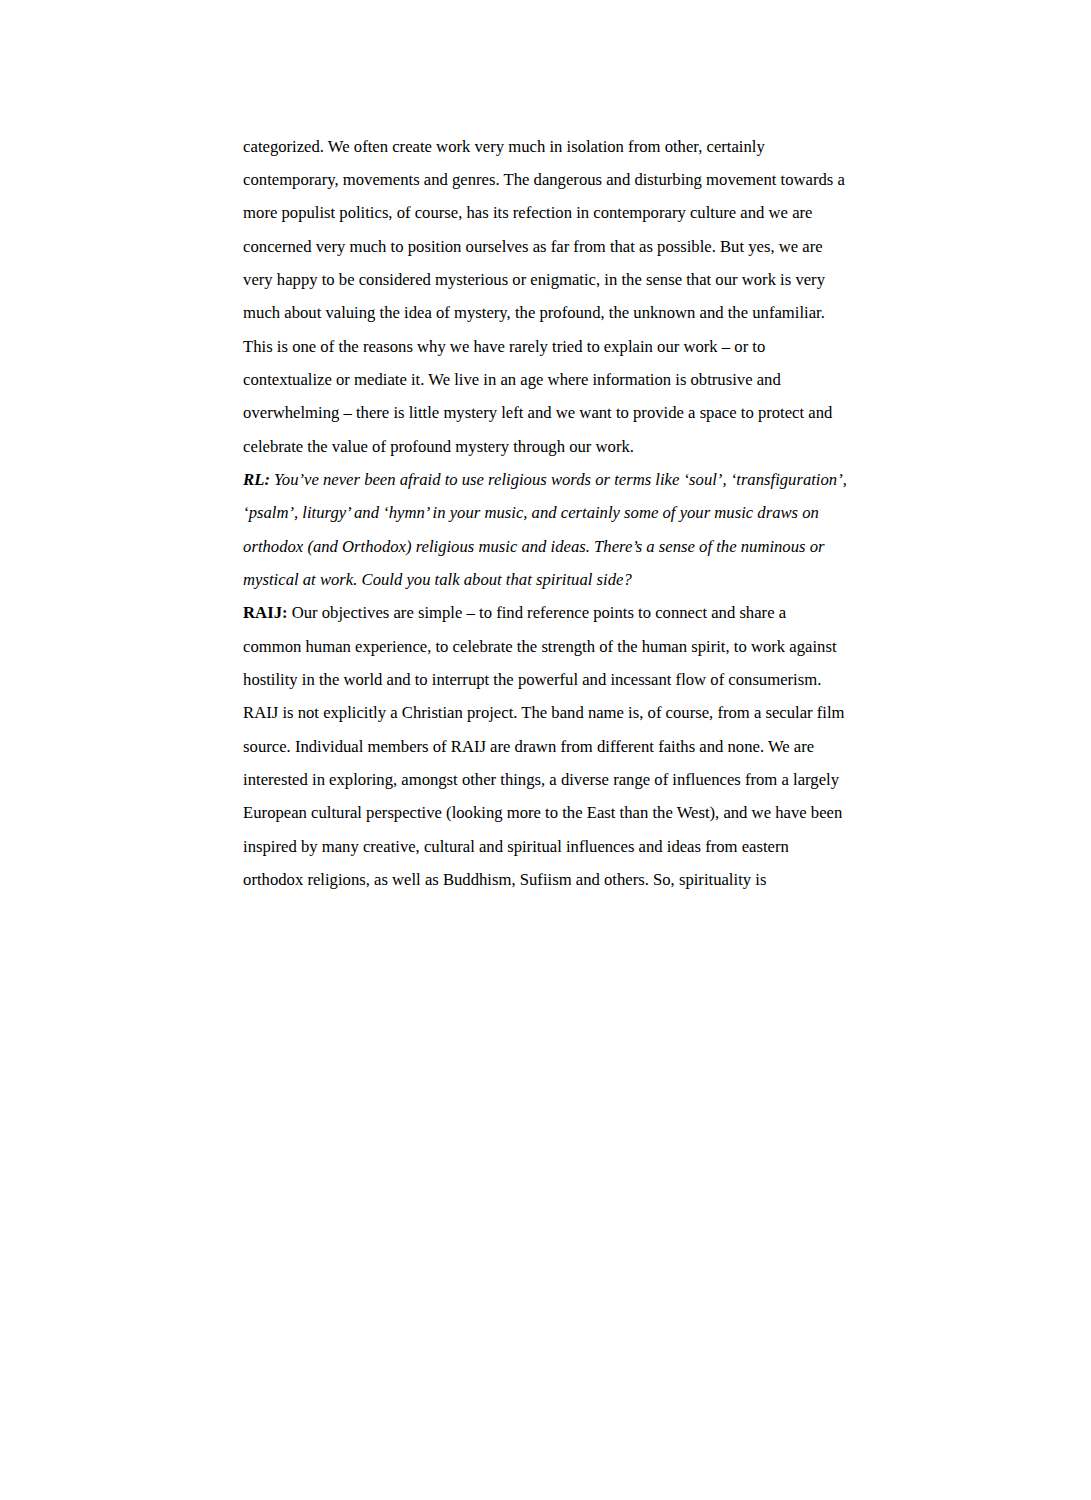categorized. We often create work very much in isolation from other, certainly contemporary, movements and genres. The dangerous and disturbing movement towards a more populist politics, of course, has its refection in contemporary culture and we are concerned very much to position ourselves as far from that as possible. But yes, we are very happy to be considered mysterious or enigmatic, in the sense that our work is very much about valuing the idea of mystery, the profound, the unknown and the unfamiliar. This is one of the reasons why we have rarely tried to explain our work – or to contextualize or mediate it. We live in an age where information is obtrusive and overwhelming – there is little mystery left and we want to provide a space to protect and celebrate the value of profound mystery through our work.
RL: You’ve never been afraid to use religious words or terms like ‘soul’, ‘transfiguration’, ‘psalm’, liturgy’ and ‘hymn’ in your music, and certainly some of your music draws on orthodox (and Orthodox) religious music and ideas. There’s a sense of the numinous or mystical at work. Could you talk about that spiritual side?
RAIJ: Our objectives are simple – to find reference points to connect and share a common human experience, to celebrate the strength of the human spirit, to work against hostility in the world and to interrupt the powerful and incessant flow of consumerism. RAIJ is not explicitly a Christian project. The band name is, of course, from a secular film source. Individual members of RAIJ are drawn from different faiths and none. We are interested in exploring, amongst other things, a diverse range of influences from a largely European cultural perspective (looking more to the East than the West), and we have been inspired by many creative, cultural and spiritual influences and ideas from eastern orthodox religions, as well as Buddhism, Sufiism and others. So, spirituality is